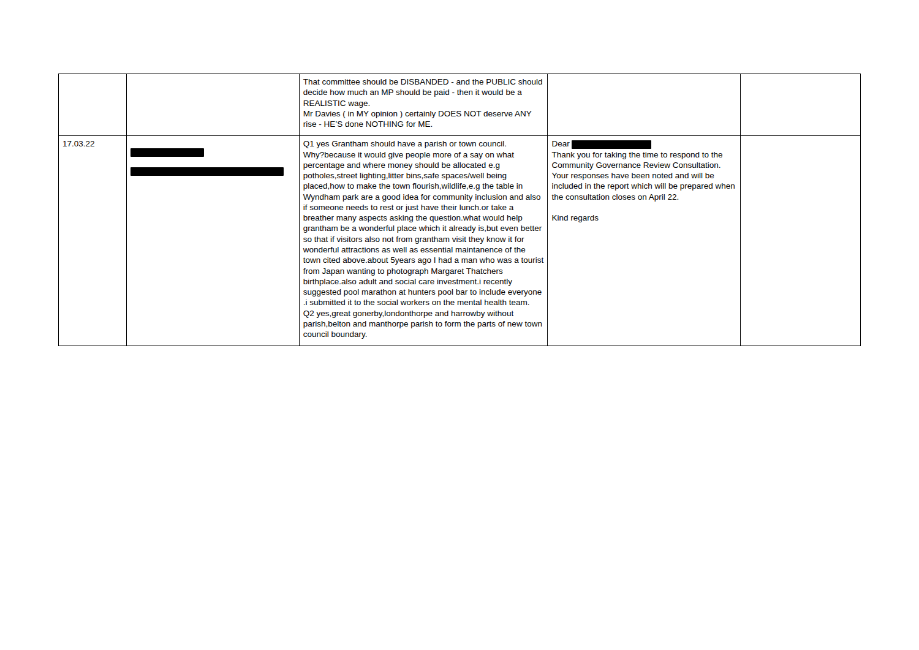| | | That committee should be DISBANDED - and the PUBLIC should decide how much an MP should be paid - then it would be a REALISTIC wage. Mr Davies ( in MY opinion ) certainly DOES NOT deserve ANY rise - HE’S done NOTHING for ME. | | |
| 17.03.22 | | Q1 yes Grantham should have a parish or town council. Why?because it would give people more of a say on what percentage and where money should be allocated e.g potholes,street lighting,litter bins,safe spaces/well being placed,how to make the town flourish,wildlife,e.g the table in Wyndham park are a good idea for community inclusion and also if someone needs to rest or just have their lunch.or take a breather many aspects asking the question.what would help grantham be a wonderful place which it already is,but even better so that if visitors also not from grantham visit they know it for wonderful attractions as well as essential maintanence of the town cited above.about 5years ago I had a man who was a tourist from Japan wanting to photograph Margaret Thatchers birthplace.also adult and social care investment.i recently suggested pool marathon at hunters pool bar to include everyone .i submitted it to the social workers on the mental health team. Q2 yes,great gonerby,londonthorpe and harrowby without parish,belton and manthorpe parish to form the parts of new town council boundary. | Dear Thank you for taking the time to respond to the Community Governance Review Consultation. Your responses have been noted and will be included in the report which will be prepared when the consultation closes on April 22. Kind regards | |